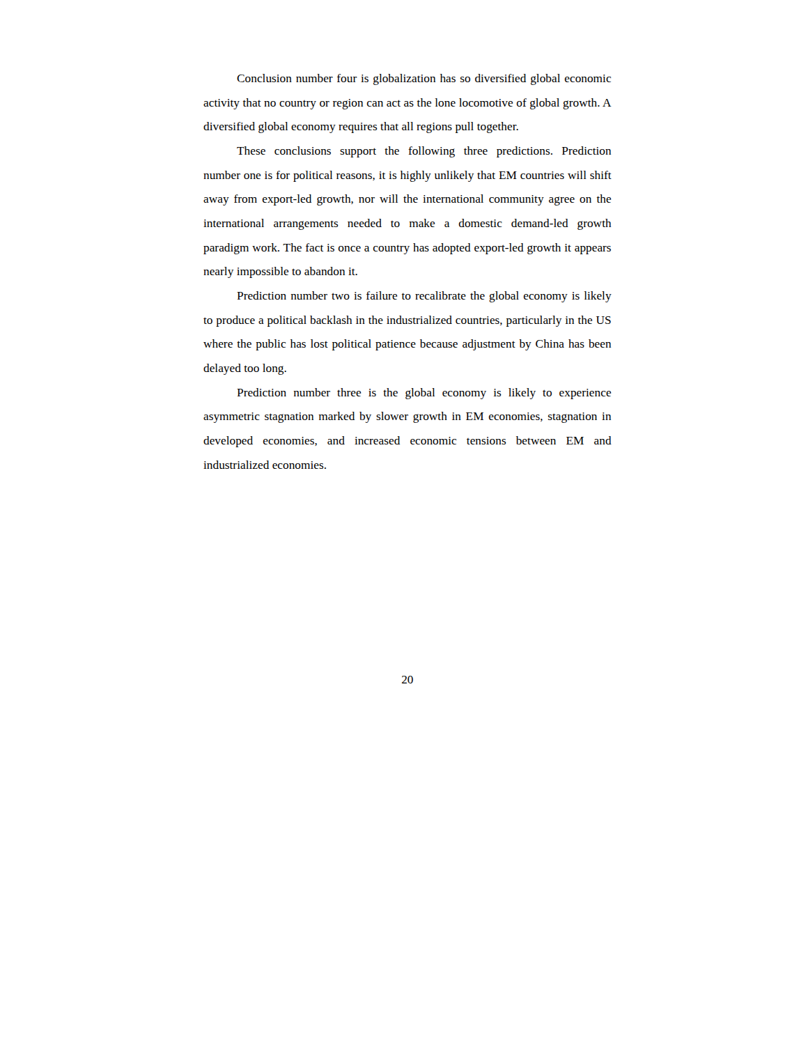Conclusion number four is globalization has so diversified global economic activity that no country or region can act as the lone locomotive of global growth. A diversified global economy requires that all regions pull together.
These conclusions support the following three predictions. Prediction number one is for political reasons, it is highly unlikely that EM countries will shift away from export-led growth, nor will the international community agree on the international arrangements needed to make a domestic demand-led growth paradigm work. The fact is once a country has adopted export-led growth it appears nearly impossible to abandon it.
Prediction number two is failure to recalibrate the global economy is likely to produce a political backlash in the industrialized countries, particularly in the US where the public has lost political patience because adjustment by China has been delayed too long.
Prediction number three is the global economy is likely to experience asymmetric stagnation marked by slower growth in EM economies, stagnation in developed economies, and increased economic tensions between EM and industrialized economies.
20